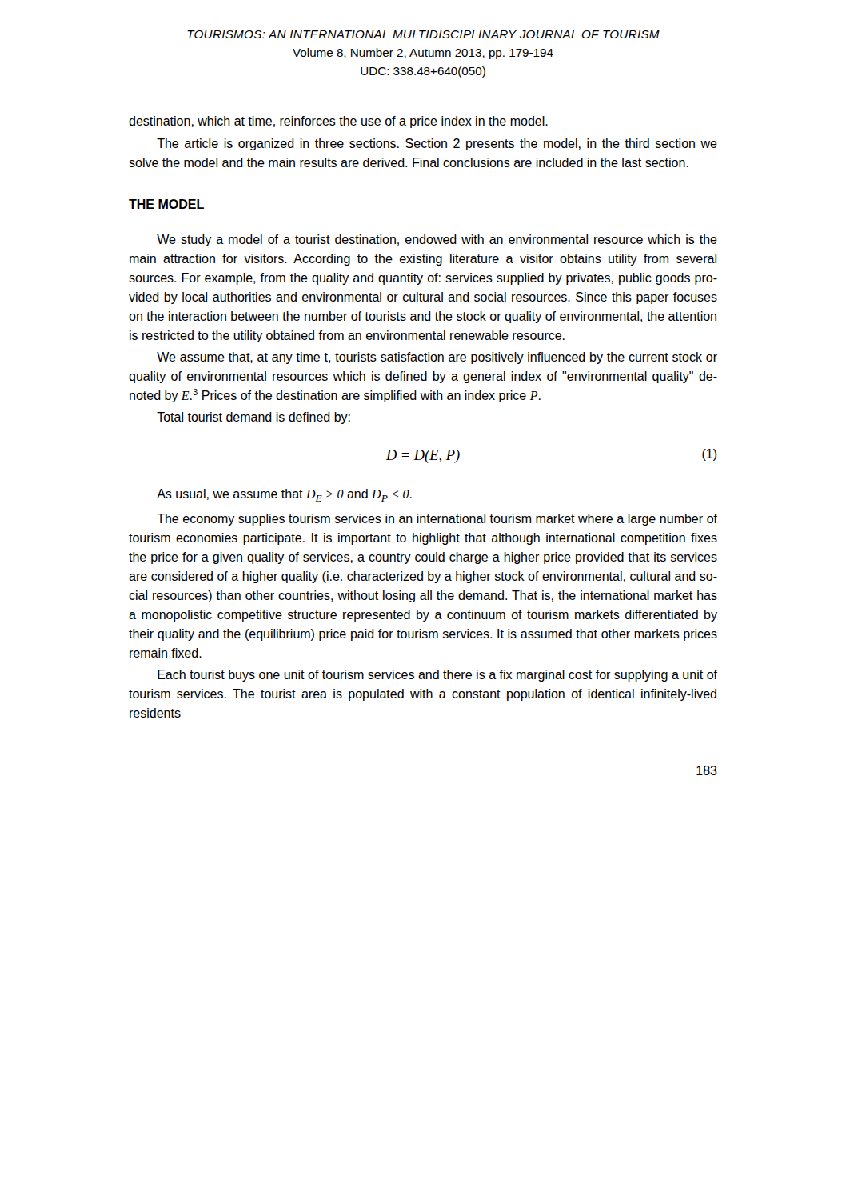TOURISMOS: AN INTERNATIONAL MULTIDISCIPLINARY JOURNAL OF TOURISM
Volume 8, Number 2, Autumn 2013, pp. 179-194
UDC: 338.48+640(050)
destination, which at time, reinforces the use of a price index in the model.
The article is organized in three sections. Section 2 presents the model, in the third section we solve the model and the main results are derived. Final conclusions are included in the last section.
THE MODEL
We study a model of a tourist destination, endowed with an environmental resource which is the main attraction for visitors. According to the existing literature a visitor obtains utility from several sources. For example, from the quality and quantity of: services supplied by privates, public goods provided by local authorities and environmental or cultural and social resources. Since this paper focuses on the interaction between the number of tourists and the stock or quality of environmental, the attention is restricted to the utility obtained from an environmental renewable resource.
We assume that, at any time t, tourists satisfaction are positively influenced by the current stock or quality of environmental resources which is defined by a general index of "environmental quality" denoted by E.3 Prices of the destination are simplified with an index price P.
Total tourist demand is defined by:
D = D(E, P) (1)
As usual, we assume that DE > 0 and DP < 0.
The economy supplies tourism services in an international tourism market where a large number of tourism economies participate. It is important to highlight that although international competition fixes the price for a given quality of services, a country could charge a higher price provided that its services are considered of a higher quality (i.e. characterized by a higher stock of environmental, cultural and social resources) than other countries, without losing all the demand. That is, the international market has a monopolistic competitive structure represented by a continuum of tourism markets differentiated by their quality and the (equilibrium) price paid for tourism services. It is assumed that other markets prices remain fixed.
Each tourist buys one unit of tourism services and there is a fix marginal cost for supplying a unit of tourism services. The tourist area is populated with a constant population of identical infinitely-lived residents
183